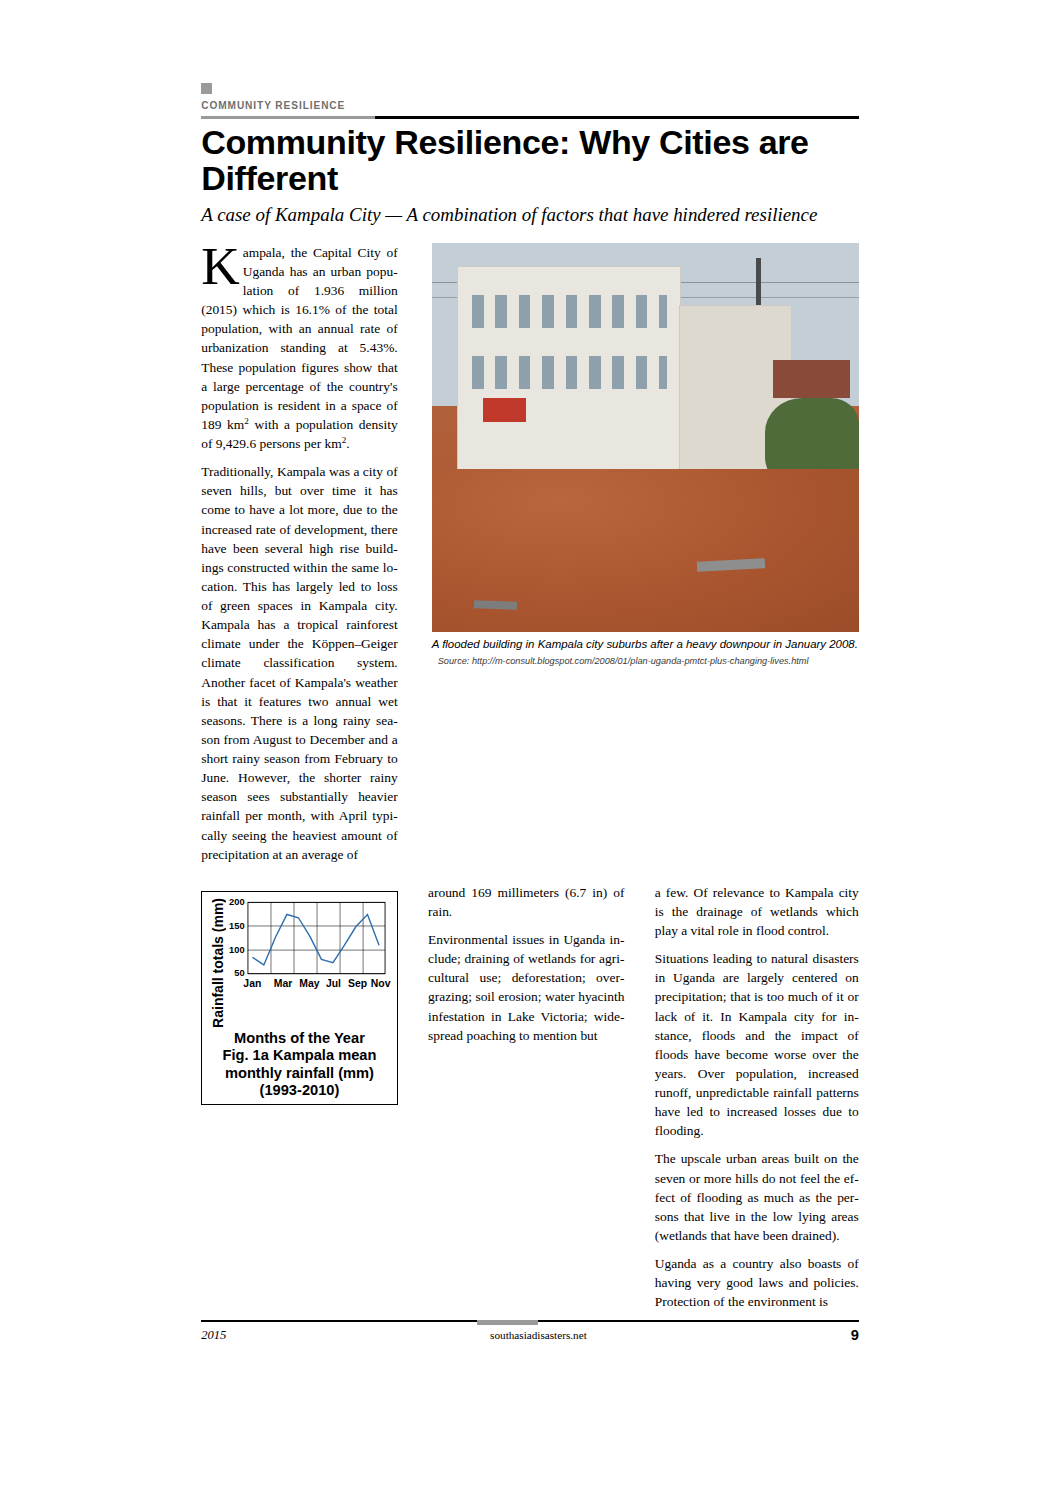COMMUNITY RESILIENCE
Community Resilience: Why Cities are Different
A case of Kampala City — A combination of factors that have hindered resilience
Kampala, the Capital City of Uganda has an urban population of 1.936 million (2015) which is 16.1% of the total population, with an annual rate of urbanization standing at 5.43%. These population figures show that a large percentage of the country's population is resident in a space of 189 km2 with a population density of 9,429.6 persons per km2.
Traditionally, Kampala was a city of seven hills, but over time it has come to have a lot more, due to the increased rate of development, there have been several high rise buildings constructed within the same location. This has largely led to loss of green spaces in Kampala city. Kampala has a tropical rainforest climate under the Köppen–Geiger climate classification system. Another facet of Kampala's weather is that it features two annual wet seasons. There is a long rainy season from August to December and a short rainy season from February to June. However, the shorter rainy season sees substantially heavier rainfall per month, with April typically seeing the heaviest amount of precipitation at an average of
A flooded building in Kampala city suburbs after a heavy downpour in January 2008. Source: http://m-consult.blogspot.com/2008/01/plan-uganda-pmtct-plus-changing-lives.html
Rainfall totals (mm)
200 150 100 50 Jan Mar May Jul Sep Nov
Months of the Year
Fig. 1a Kampala mean monthly rainfall (mm) (1993-2010)
around 169 millimeters (6.7 in) of rain.
Environmental issues in Uganda include; draining of wetlands for agricultural use; deforestation; overgrazing; soil erosion; water hyacinth infestation in Lake Victoria; widespread poaching to mention but
a few. Of relevance to Kampala city is the drainage of wetlands which play a vital role in flood control.
Situations leading to natural disasters in Uganda are largely centered on precipitation; that is too much of it or lack of it. In Kampala city for instance, floods and the impact of floods have become worse over the years. Over population, increased runoff, unpredictable rainfall patterns have led to increased losses due to flooding.
The upscale urban areas built on the seven or more hills do not feel the effect of flooding as much as the persons that live in the low lying areas (wetlands that have been drained).
Uganda as a country also boasts of having very good laws and policies. Protection of the environment is
2015
southasiadisasters.net
9